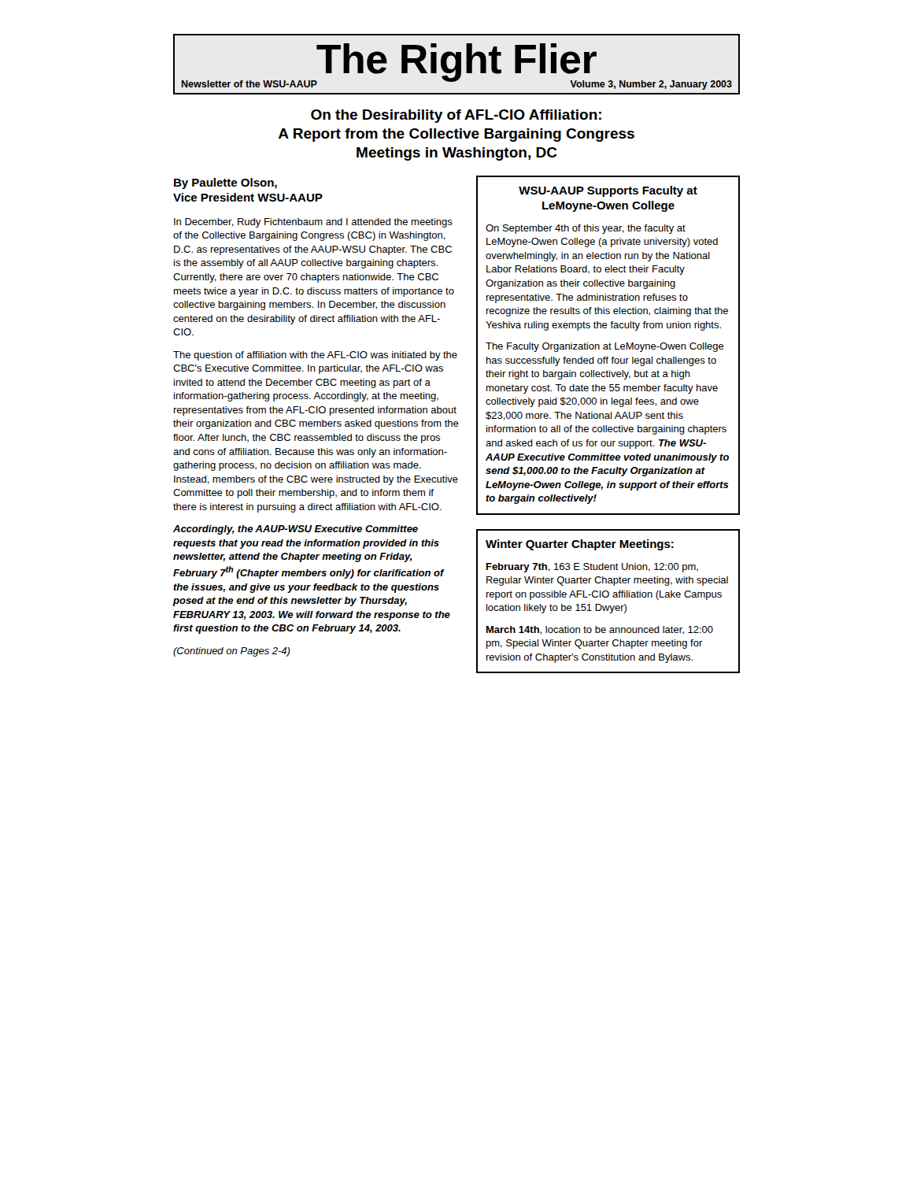The Right Flier
Newsletter of the WSU-AAUP Volume 3, Number 2, January 2003
On the Desirability of AFL-CIO Affiliation: A Report from the Collective Bargaining Congress Meetings in Washington, DC
By Paulette Olson,
Vice President WSU-AAUP
In December, Rudy Fichtenbaum and I attended the meetings of the Collective Bargaining Congress (CBC) in Washington, D.C. as representatives of the AAUP-WSU Chapter. The CBC is the assembly of all AAUP collective bargaining chapters. Currently, there are over 70 chapters nationwide. The CBC meets twice a year in D.C. to discuss matters of importance to collective bargaining members. In December, the discussion centered on the desirability of direct affiliation with the AFL-CIO.
The question of affiliation with the AFL-CIO was initiated by the CBC's Executive Committee. In particular, the AFL-CIO was invited to attend the December CBC meeting as part of a information-gathering process. Accordingly, at the meeting, representatives from the AFL-CIO presented information about their organization and CBC members asked questions from the floor. After lunch, the CBC reassembled to discuss the pros and cons of affiliation. Because this was only an information-gathering process, no decision on affiliation was made. Instead, members of the CBC were instructed by the Executive Committee to poll their membership, and to inform them if there is interest in pursuing a direct affiliation with AFL-CIO.
Accordingly, the AAUP-WSU Executive Committee requests that you read the information provided in this newsletter, attend the Chapter meeting on Friday, February 7th (Chapter members only) for clarification of the issues, and give us your feedback to the questions posed at the end of this newsletter by Thursday, FEBRUARY 13, 2003. We will forward the response to the first question to the CBC on February 14, 2003.
(Continued on Pages 2-4)
WSU-AAUP Supports Faculty at
LeMoyne-Owen College
On September 4th of this year, the faculty at LeMoyne-Owen College (a private university) voted overwhelmingly, in an election run by the National Labor Relations Board, to elect their Faculty Organization as their collective bargaining representative. The administration refuses to recognize the results of this election, claiming that the Yeshiva ruling exempts the faculty from union rights.
The Faculty Organization at LeMoyne-Owen College has successfully fended off four legal challenges to their right to bargain collectively, but at a high monetary cost. To date the 55 member faculty have collectively paid $20,000 in legal fees, and owe $23,000 more. The National AAUP sent this information to all of the collective bargaining chapters and asked each of us for our support. The WSU-AAUP Executive Committee voted unanimously to send $1,000.00 to the Faculty Organization at LeMoyne-Owen College, in support of their efforts to bargain collectively!
Winter Quarter Chapter Meetings:
February 7th, 163 E Student Union, 12:00 pm, Regular Winter Quarter Chapter meeting, with special report on possible AFL-CIO affiliation (Lake Campus location likely to be 151 Dwyer)
March 14th, location to be announced later, 12:00 pm, Special Winter Quarter Chapter meeting for revision of Chapter's Constitution and Bylaws.